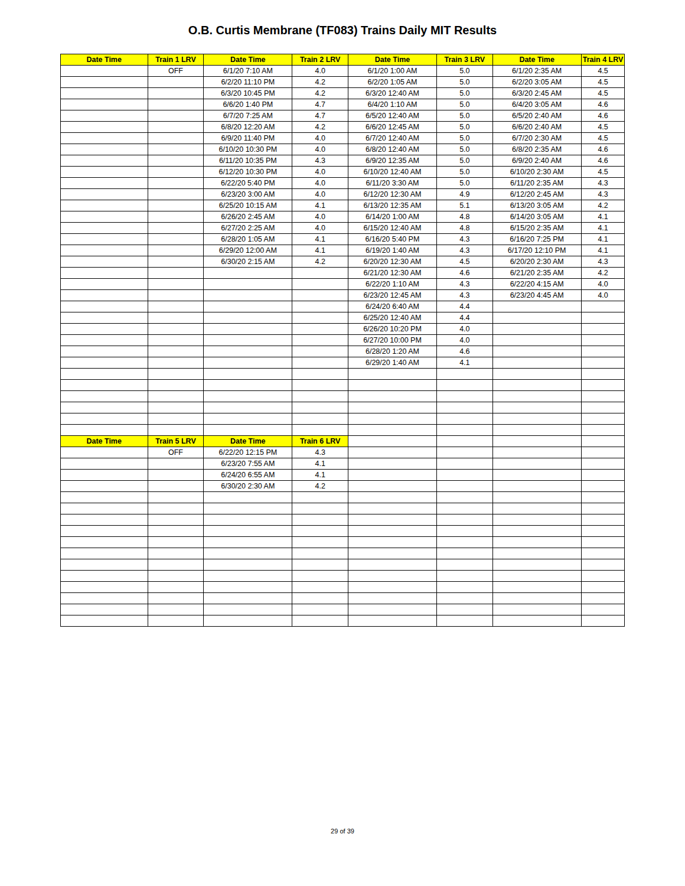O.B. Curtis Membrane (TF083) Trains Daily MIT Results
| Date Time | Train 1 LRV | Date Time | Train 2 LRV | Date Time | Train 3 LRV | Date Time | Train 4 LRV |
| --- | --- | --- | --- | --- | --- | --- | --- |
| | OFF | 6/1/20 7:10 AM | 4.0 | 6/1/20 1:00 AM | 5.0 | 6/1/20 2:35 AM | 4.5 |
| | | 6/2/20 11:10 PM | 4.2 | 6/2/20 1:05 AM | 5.0 | 6/2/20 3:05 AM | 4.5 |
| | | 6/3/20 10:45 PM | 4.2 | 6/3/20 12:40 AM | 5.0 | 6/3/20 2:45 AM | 4.5 |
| | | 6/6/20 1:40 PM | 4.7 | 6/4/20 1:10 AM | 5.0 | 6/4/20 3:05 AM | 4.6 |
| | | 6/7/20 7:25 AM | 4.7 | 6/5/20 12:40 AM | 5.0 | 6/5/20 2:40 AM | 4.6 |
| | | 6/8/20 12:20 AM | 4.2 | 6/6/20 12:45 AM | 5.0 | 6/6/20 2:40 AM | 4.5 |
| | | 6/9/20 11:40 PM | 4.0 | 6/7/20 12:40 AM | 5.0 | 6/7/20 2:30 AM | 4.5 |
| | | 6/10/20 10:30 PM | 4.0 | 6/8/20 12:40 AM | 5.0 | 6/8/20 2:35 AM | 4.6 |
| | | 6/11/20 10:35 PM | 4.3 | 6/9/20 12:35 AM | 5.0 | 6/9/20 2:40 AM | 4.6 |
| | | 6/12/20 10:30 PM | 4.0 | 6/10/20 12:40 AM | 5.0 | 6/10/20 2:30 AM | 4.5 |
| | | 6/22/20 5:40 PM | 4.0 | 6/11/20 3:30 AM | 5.0 | 6/11/20 2:35 AM | 4.3 |
| | | 6/23/20 3:00 AM | 4.0 | 6/12/20 12:30 AM | 4.9 | 6/12/20 2:45 AM | 4.3 |
| | | 6/25/20 10:15 AM | 4.1 | 6/13/20 12:35 AM | 5.1 | 6/13/20 3:05 AM | 4.2 |
| | | 6/26/20 2:45 AM | 4.0 | 6/14/20 1:00 AM | 4.8 | 6/14/20 3:05 AM | 4.1 |
| | | 6/27/20 2:25 AM | 4.0 | 6/15/20 12:40 AM | 4.8 | 6/15/20 2:35 AM | 4.1 |
| | | 6/28/20 1:05 AM | 4.1 | 6/16/20 5:40 PM | 4.3 | 6/16/20 7:25 PM | 4.1 |
| | | 6/29/20 12:00 AM | 4.1 | 6/19/20 1:40 AM | 4.3 | 6/17/20 12:10 PM | 4.1 |
| | | 6/30/20 2:15 AM | 4.2 | 6/20/20 12:30 AM | 4.5 | 6/20/20 2:30 AM | 4.3 |
| | | | | 6/21/20 12:30 AM | 4.6 | 6/21/20 2:35 AM | 4.2 |
| | | | | 6/22/20 1:10 AM | 4.3 | 6/22/20 4:15 AM | 4.0 |
| | | | | 6/23/20 12:45 AM | 4.3 | 6/23/20 4:45 AM | 4.0 |
| | | | | 6/24/20 6:40 AM | 4.4 | | |
| | | | | 6/25/20 12:40 AM | 4.4 | | |
| | | | | 6/26/20 10:20 PM | 4.0 | | |
| | | | | 6/27/20 10:00 PM | 4.0 | | |
| | | | | 6/28/20 1:20 AM | 4.6 | | |
| | | | | 6/29/20 1:40 AM | 4.1 | | |
| Date Time | Train 5 LRV | Date Time | Train 6 LRV | | | | |
| | OFF | 6/22/20 12:15 PM | 4.3 | | | | |
| | | 6/23/20 7:55 AM | 4.1 | | | | |
| | | 6/24/20 6:55 AM | 4.1 | | | | |
| | | 6/30/20 2:30 AM | 4.2 | | | | |
29 of 39